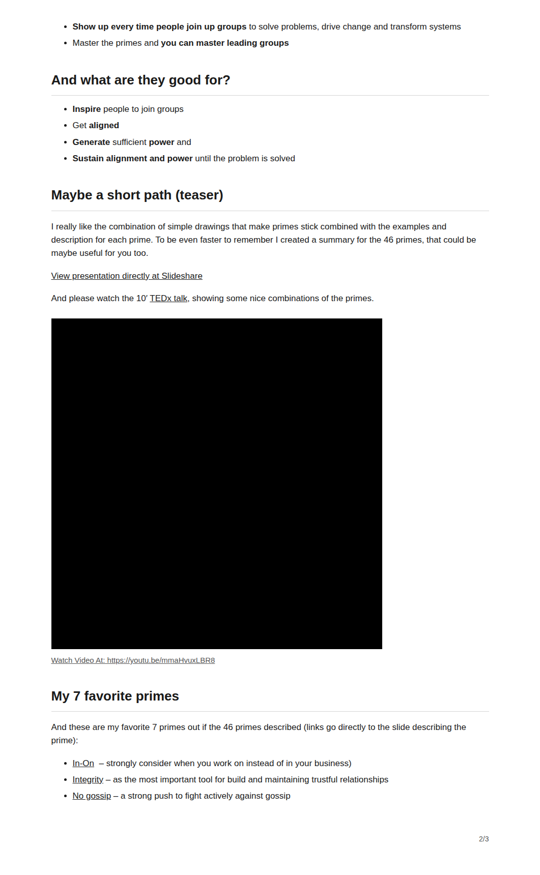Show up every time people join up groups to solve problems, drive change and transform systems
Master the primes and you can master leading groups
And what are they good for?
Inspire people to join groups
Get aligned
Generate sufficient power and
Sustain alignment and power until the problem is solved
Maybe a short path (teaser)
I really like the combination of simple drawings that make primes stick combined with the examples and description for each prime. To be even faster to remember I created a summary for the 46 primes, that could be maybe useful for you too.
View presentation directly at Slideshare
And please watch the 10′ TEDx talk, showing some nice combinations of the primes.
Watch Video At: https://youtu.be/mmaHvuxLBR8
My 7 favorite primes
And these are my favorite 7 primes out if the 46 primes described (links go directly to the slide describing the prime):
In-On – strongly consider when you work on instead of in your business)
Integrity – as the most important tool for build and maintaining trustful relationships
No gossip – a strong push to fight actively against gossip
2/3